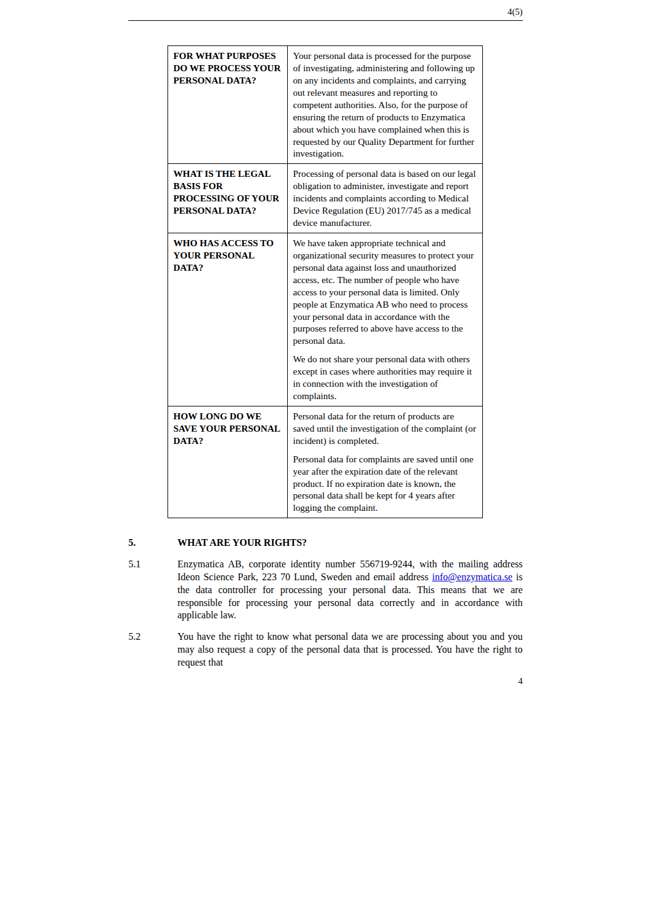4(5)
| For what purposes do we process your personal data? | Your personal data is processed for the purpose of investigating, administering and following up on any incidents and complaints, and carrying out relevant measures and reporting to competent authorities. Also, for the purpose of ensuring the return of products to Enzymatica about which you have complained when this is requested by our Quality Department for further investigation. |
| What is the legal basis for processing of your personal data? | Processing of personal data is based on our legal obligation to administer, investigate and report incidents and complaints according to Medical Device Regulation (EU) 2017/745 as a medical device manufacturer. |
| Who has access to your personal data? | We have taken appropriate technical and organizational security measures to protect your personal data against loss and unauthorized access, etc. The number of people who have access to your personal data is limited. Only people at Enzymatica AB who need to process your personal data in accordance with the purposes referred to above have access to the personal data. We do not share your personal data with others except in cases where authorities may require it in connection with the investigation of complaints. |
| How long do we save your personal data? | Personal data for the return of products are saved until the investigation of the complaint (or incident) is completed. Personal data for complaints are saved until one year after the expiration date of the relevant product. If no expiration date is known, the personal data shall be kept for 4 years after logging the complaint. |
5.
What are your rights?
5.1
Enzymatica AB, corporate identity number 556719-9244, with the mailing address Ideon Science Park, 223 70 Lund, Sweden and email address info@enzymatica.se is the data controller for processing your personal data. This means that we are responsible for processing your personal data correctly and in accordance with applicable law.
5.2
You have the right to know what personal data we are processing about you and you may also request a copy of the personal data that is processed. You have the right to request that
4